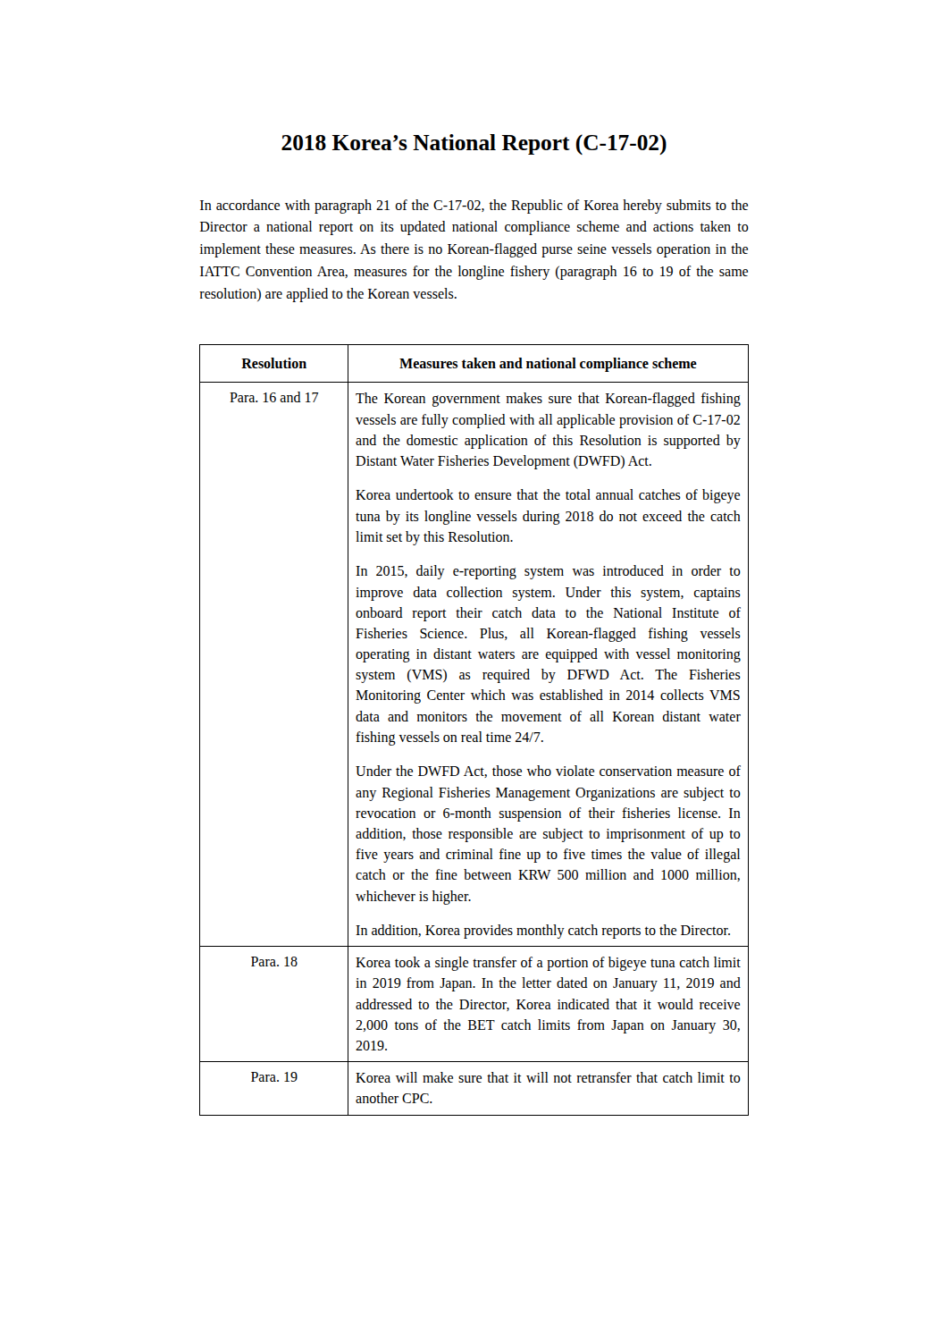2018 Korea’s National Report (C-17-02)
In accordance with paragraph 21 of the C-17-02, the Republic of Korea hereby submits to the Director a national report on its updated national compliance scheme and actions taken to implement these measures. As there is no Korean-flagged purse seine vessels operation in the IATTC Convention Area, measures for the longline fishery (paragraph 16 to 19 of the same resolution) are applied to the Korean vessels.
| Resolution | Measures taken and national compliance scheme |
| --- | --- |
| Para. 16 and 17 | The Korean government makes sure that Korean-flagged fishing vessels are fully complied with all applicable provision of C-17-02 and the domestic application of this Resolution is supported by Distant Water Fisheries Development (DWFD) Act. Korea undertook to ensure that the total annual catches of bigeye tuna by its longline vessels during 2018 do not exceed the catch limit set by this Resolution. In 2015, daily e-reporting system was introduced in order to improve data collection system. Under this system, captains onboard report their catch data to the National Institute of Fisheries Science. Plus, all Korean-flagged fishing vessels operating in distant waters are equipped with vessel monitoring system (VMS) as required by DFWD Act. The Fisheries Monitoring Center which was established in 2014 collects VMS data and monitors the movement of all Korean distant water fishing vessels on real time 24/7. Under the DWFD Act, those who violate conservation measure of any Regional Fisheries Management Organizations are subject to revocation or 6-month suspension of their fisheries license. In addition, those responsible are subject to imprisonment of up to five years and criminal fine up to five times the value of illegal catch or the fine between KRW 500 million and 1000 million, whichever is higher. In addition, Korea provides monthly catch reports to the Director. |
| Para. 18 | Korea took a single transfer of a portion of bigeye tuna catch limit in 2019 from Japan. In the letter dated on January 11, 2019 and addressed to the Director, Korea indicated that it would receive 2,000 tons of the BET catch limits from Japan on January 30, 2019. |
| Para. 19 | Korea will make sure that it will not retransfer that catch limit to another CPC. |